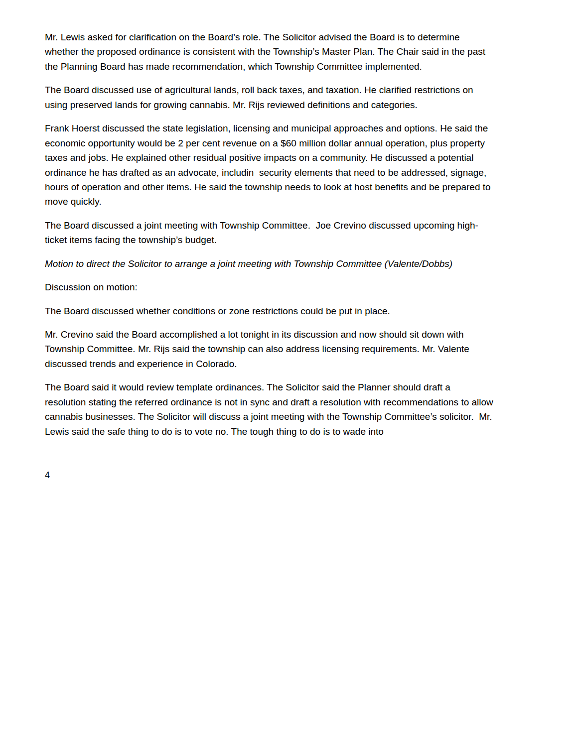Mr. Lewis asked for clarification on the Board’s role. The Solicitor advised the Board is to determine whether the proposed ordinance is consistent with the Township’s Master Plan. The Chair said in the past the Planning Board has made recommendation, which Township Committee implemented.
The Board discussed use of agricultural lands, roll back taxes, and taxation. He clarified restrictions on using preserved lands for growing cannabis. Mr. Rijs reviewed definitions and categories.
Frank Hoerst discussed the state legislation, licensing and municipal approaches and options. He said the economic opportunity would be 2 per cent revenue on a $60 million dollar annual operation, plus property taxes and jobs. He explained other residual positive impacts on a community. He discussed a potential ordinance he has drafted as an advocate, includin security elements that need to be addressed, signage, hours of operation and other items. He said the township needs to look at host benefits and be prepared to move quickly.
The Board discussed a joint meeting with Township Committee. Joe Crevino discussed upcoming high-ticket items facing the township’s budget.
Motion to direct the Solicitor to arrange a joint meeting with Township Committee (Valente/Dobbs)
Discussion on motion:
The Board discussed whether conditions or zone restrictions could be put in place.
Mr. Crevino said the Board accomplished a lot tonight in its discussion and now should sit down with Township Committee. Mr. Rijs said the township can also address licensing requirements. Mr. Valente discussed trends and experience in Colorado.
The Board said it would review template ordinances. The Solicitor said the Planner should draft a resolution stating the referred ordinance is not in sync and draft a resolution with recommendations to allow cannabis businesses. The Solicitor will discuss a joint meeting with the Township Committee’s solicitor. Mr. Lewis said the safe thing to do is to vote no. The tough thing to do is to wade into
4